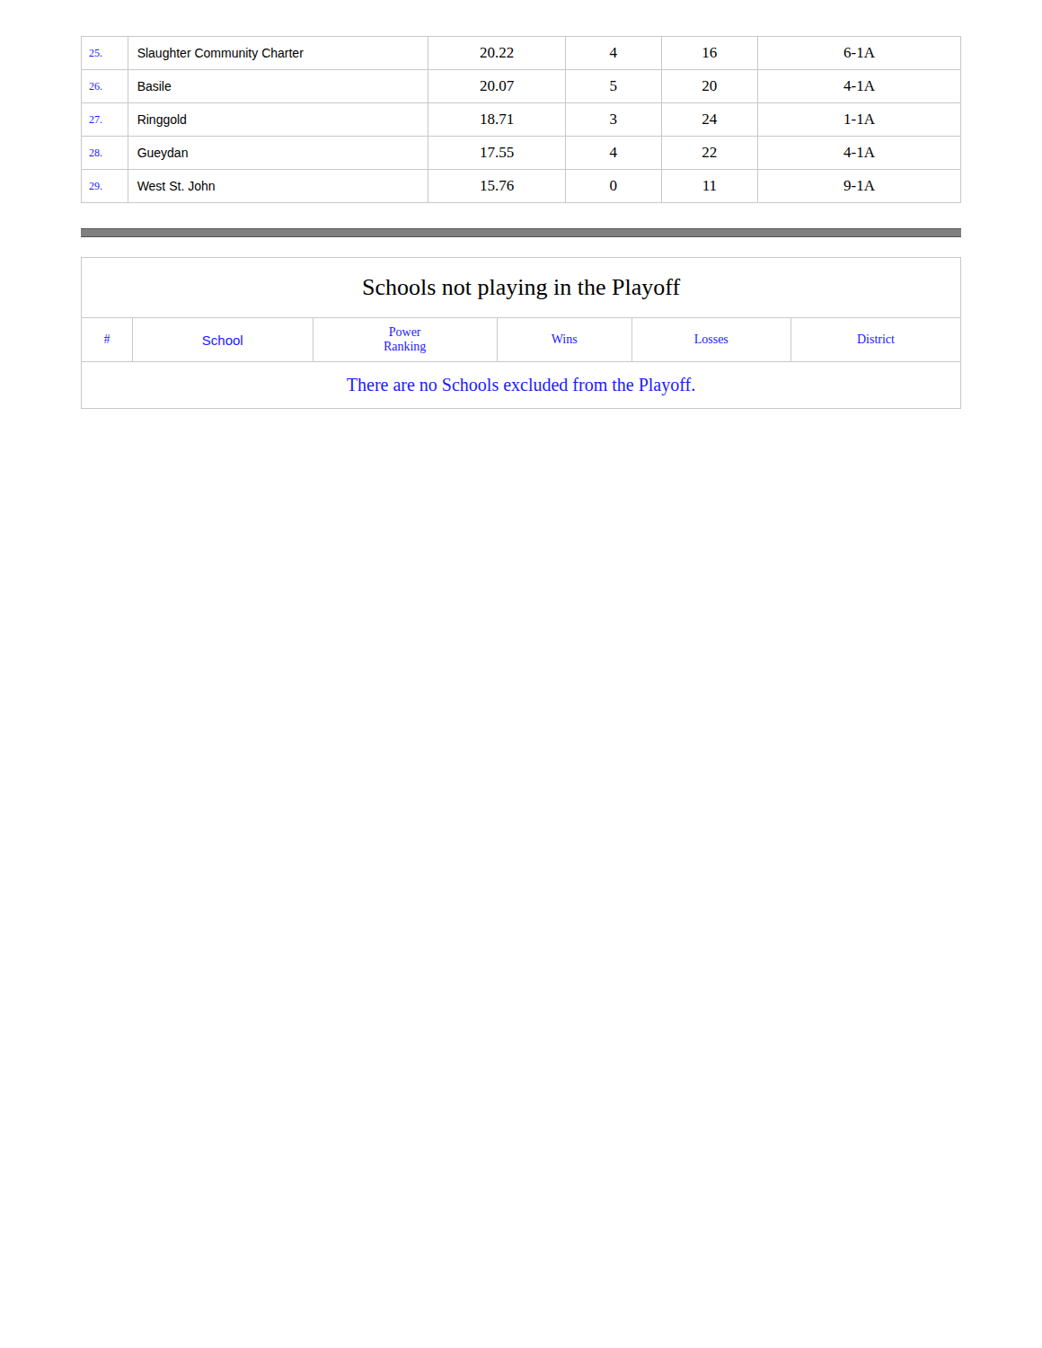| 25. | Slaughter Community Charter | 20.22 | 4 | 16 | 6-1A |
| 26. | Basile | 20.07 | 5 | 20 | 4-1A |
| 27. | Ringgold | 18.71 | 3 | 24 | 1-1A |
| 28. | Gueydan | 17.55 | 4 | 22 | 4-1A |
| 29. | West St. John | 15.76 | 0 | 11 | 9-1A |
| Schools not playing in the Playoff |
| # | School | Power Ranking | Wins | Losses | District |
| There are no Schools excluded from the Playoff. |